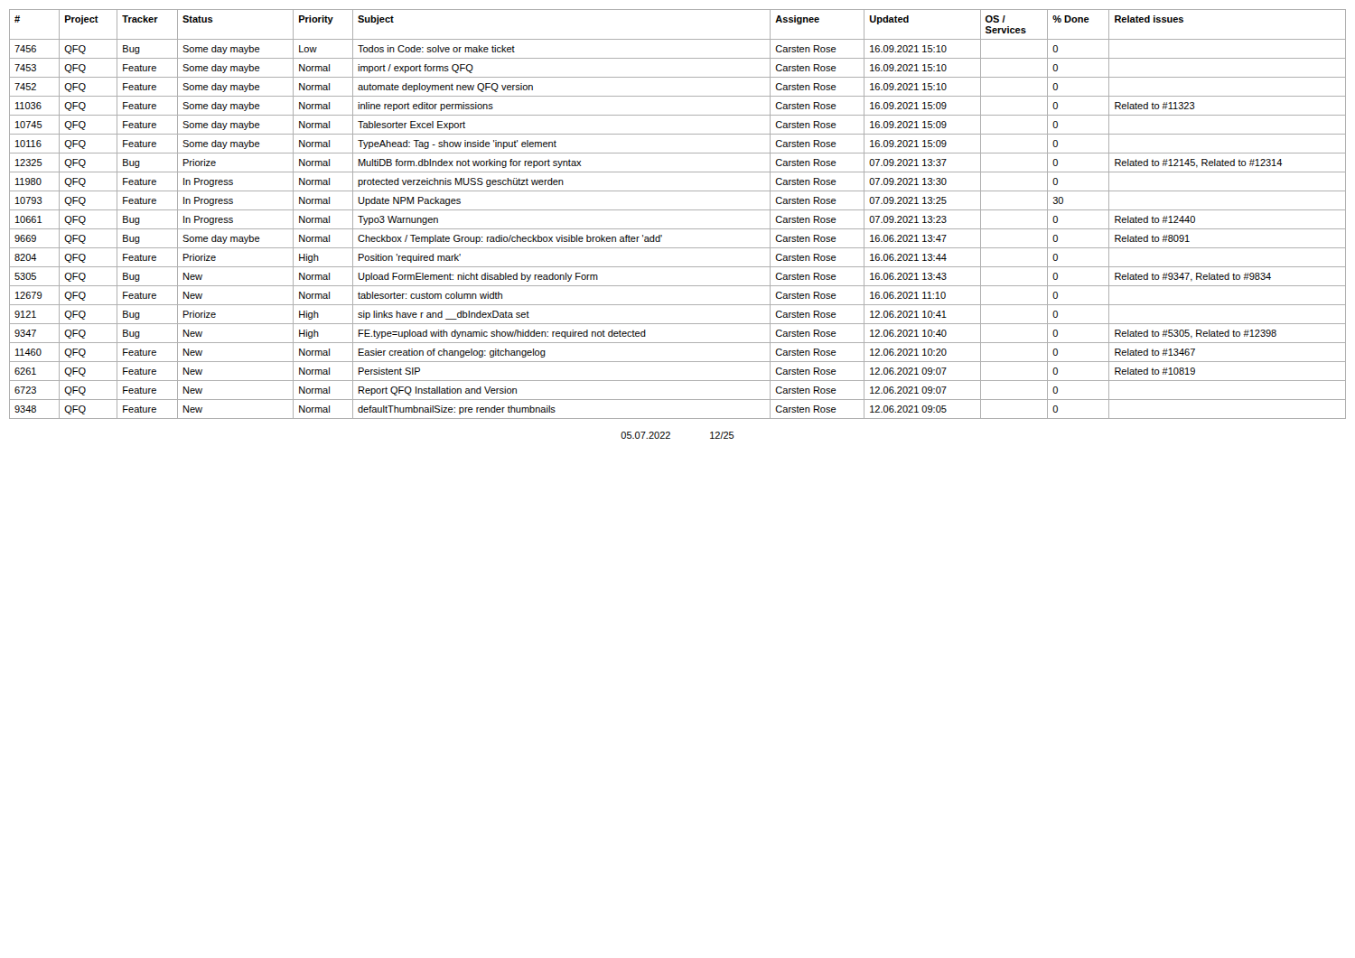| # | Project | Tracker | Status | Priority | Subject | Assignee | Updated | OS / Services | % Done | Related issues |
| --- | --- | --- | --- | --- | --- | --- | --- | --- | --- | --- |
| 7456 | QFQ | Bug | Some day maybe | Low | Todos in Code: solve or make ticket | Carsten Rose | 16.09.2021 15:10 | | 0 | |
| 7453 | QFQ | Feature | Some day maybe | Normal | import / export forms QFQ | Carsten Rose | 16.09.2021 15:10 | | 0 | |
| 7452 | QFQ | Feature | Some day maybe | Normal | automate deployment new QFQ version | Carsten Rose | 16.09.2021 15:10 | | 0 | |
| 11036 | QFQ | Feature | Some day maybe | Normal | inline report editor permissions | Carsten Rose | 16.09.2021 15:09 | | 0 | Related to #11323 |
| 10745 | QFQ | Feature | Some day maybe | Normal | Tablesorter Excel Export | Carsten Rose | 16.09.2021 15:09 | | 0 | |
| 10116 | QFQ | Feature | Some day maybe | Normal | TypeAhead: Tag - show inside 'input' element | Carsten Rose | 16.09.2021 15:09 | | 0 | |
| 12325 | QFQ | Bug | Priorize | Normal | MultiDB form.dbIndex not working for report syntax | Carsten Rose | 07.09.2021 13:37 | | 0 | Related to #12145, Related to #12314 |
| 11980 | QFQ | Feature | In Progress | Normal | protected verzeichnis MUSS geschützt werden | Carsten Rose | 07.09.2021 13:30 | | 0 | |
| 10793 | QFQ | Feature | In Progress | Normal | Update NPM Packages | Carsten Rose | 07.09.2021 13:25 | | 30 | |
| 10661 | QFQ | Bug | In Progress | Normal | Typo3 Warnungen | Carsten Rose | 07.09.2021 13:23 | | 0 | Related to #12440 |
| 9669 | QFQ | Bug | Some day maybe | Normal | Checkbox / Template Group: radio/checkbox visible broken after 'add' | Carsten Rose | 16.06.2021 13:47 | | 0 | Related to #8091 |
| 8204 | QFQ | Feature | Priorize | High | Position 'required mark' | Carsten Rose | 16.06.2021 13:44 | | 0 | |
| 5305 | QFQ | Bug | New | Normal | Upload FormElement: nicht disabled by readonly Form | Carsten Rose | 16.06.2021 13:43 | | 0 | Related to #9347, Related to #9834 |
| 12679 | QFQ | Feature | New | Normal | tablesorter: custom column width | Carsten Rose | 16.06.2021 11:10 | | 0 | |
| 9121 | QFQ | Bug | Priorize | High | sip links have r and __dbIndexData set | Carsten Rose | 12.06.2021 10:41 | | 0 | |
| 9347 | QFQ | Bug | New | High | FE.type=upload with dynamic show/hidden: required not detected | Carsten Rose | 12.06.2021 10:40 | | 0 | Related to #5305, Related to #12398 |
| 11460 | QFQ | Feature | New | Normal | Easier creation of changelog: gitchangelog | Carsten Rose | 12.06.2021 10:20 | | 0 | Related to #13467 |
| 6261 | QFQ | Feature | New | Normal | Persistent SIP | Carsten Rose | 12.06.2021 09:07 | | 0 | Related to #10819 |
| 6723 | QFQ | Feature | New | Normal | Report QFQ Installation and Version | Carsten Rose | 12.06.2021 09:07 | | 0 | |
| 9348 | QFQ | Feature | New | Normal | defaultThumbnailSize: pre render thumbnails | Carsten Rose | 12.06.2021 09:05 | | 0 | |
05.07.2022 12/25